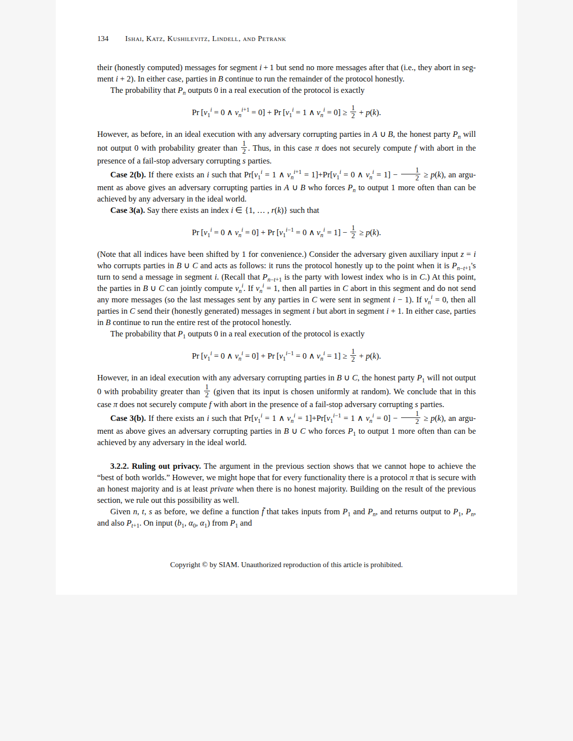134 Ishai, Katz, Kushilevitz, Lindell, and Petrank
their (honestly computed) messages for segment i + 1 but send no more messages after that (i.e., they abort in segment i + 2). In either case, parties in B continue to run the remainder of the protocol honestly.
The probability that Pn outputs 0 in a real execution of the protocol is exactly
Pr [v1i = 0 ∧ vni+1 = 0] + Pr [v1i = 1 ∧ vni = 0] ≥ 12 + p(k).
However, as before, in an ideal execution with any adversary corrupting parties in A ∪ B, the honest party Pn will not output 0 with probability greater than 12. Thus, in this case π does not securely compute f with abort in the presence of a fail-stop adversary corrupting s parties.
Case 2(b). If there exists an i such that Pr[v1i = 1 ∧ vni+1 = 1]+Pr[v1i = 0 ∧ vni = 1] − 12 ≥ p(k), an argument as above gives an adversary corrupting parties in A ∪ B who forces Pn to output 1 more often than can be achieved by any adversary in the ideal world.
Case 3(a). Say there exists an index i ∈ {1, … , r(k)} such that
Pr [v1i = 0 ∧ vni = 0] + Pr [v1i−1 = 0 ∧ vni = 1] − 12 ≥ p(k).
(Note that all indices have been shifted by 1 for convenience.) Consider the adversary given auxiliary input z = i who corrupts parties in B ∪ C and acts as follows: it runs the protocol honestly up to the point when it is Pn−t+1's turn to send a message in segment i. (Recall that Pn−t+1 is the party with lowest index who is in C.) At this point, the parties in B ∪ C can jointly compute vni. If vni = 1, then all parties in C abort in this segment and do not send any more messages (so the last messages sent by any parties in C were sent in segment i − 1). If vni = 0, then all parties in C send their (honestly generated) messages in segment i but abort in segment i + 1. In either case, parties in B continue to run the entire rest of the protocol honestly.
The probability that P1 outputs 0 in a real execution of the protocol is exactly
Pr [v1i = 0 ∧ vni = 0] + Pr [v1i−1 = 0 ∧ vni = 1] ≥ 12 + p(k).
However, in an ideal execution with any adversary corrupting parties in B ∪ C, the honest party P1 will not output 0 with probability greater than 12 (given that its input is chosen uniformly at random). We conclude that in this case π does not securely compute f with abort in the presence of a fail-stop adversary corrupting s parties.
Case 3(b). If there exists an i such that Pr[v1i = 1 ∧ vni = 1]+Pr[v1i−1 = 1 ∧ vni = 0] − 12 ≥ p(k), an argument as above gives an adversary corrupting parties in B ∪ C who forces P1 to output 1 more often than can be achieved by any adversary in the ideal world.
3.2.2. Ruling out privacy. The argument in the previous section shows that we cannot hope to achieve the “best of both worlds.” However, we might hope that for every functionality there is a protocol π that is secure with an honest majority and is at least private when there is no honest majority. Building on the result of the previous section, we rule out this possibility as well.
Given n, t, s as before, we define a function f̃ that takes inputs from P1 and Pn, and returns output to P1, Pn, and also Pt+1. On input (b1, α0, α1) from P1 and
Copyright © by SIAM. Unauthorized reproduction of this article is prohibited.